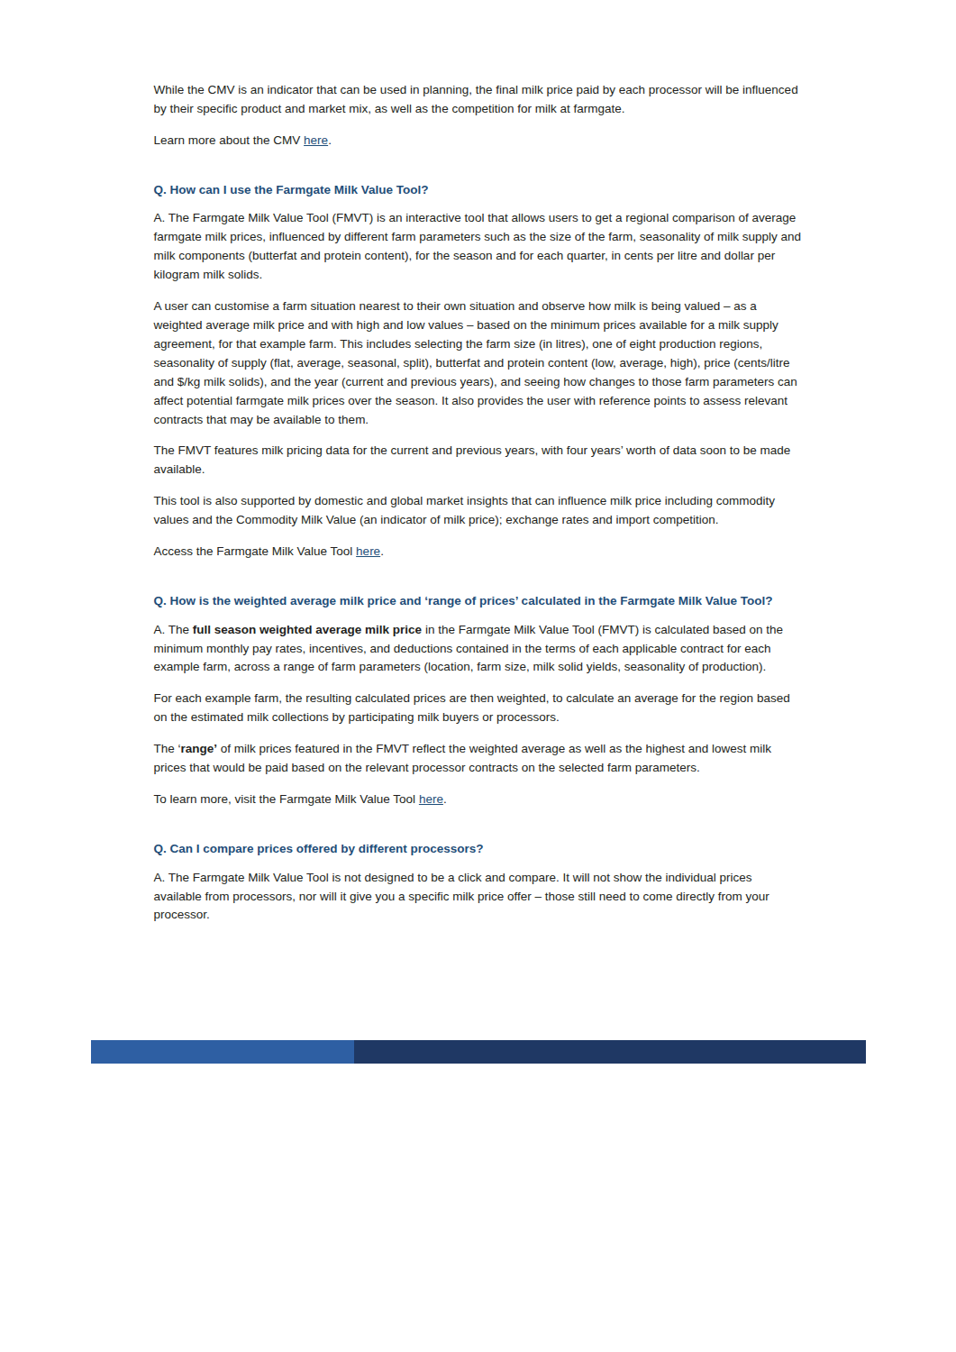While the CMV is an indicator that can be used in planning, the final milk price paid by each processor will be influenced by their specific product and market mix, as well as the competition for milk at farmgate.
Learn more about the CMV here.
Q. How can I use the Farmgate Milk Value Tool?
A. The Farmgate Milk Value Tool (FMVT) is an interactive tool that allows users to get a regional comparison of average farmgate milk prices, influenced by different farm parameters such as the size of the farm, seasonality of milk supply and milk components (butterfat and protein content), for the season and for each quarter, in cents per litre and dollar per kilogram milk solids.
A user can customise a farm situation nearest to their own situation and observe how milk is being valued – as a weighted average milk price and with high and low values – based on the minimum prices available for a milk supply agreement, for that example farm. This includes selecting the farm size (in litres), one of eight production regions, seasonality of supply (flat, average, seasonal, split), butterfat and protein content (low, average, high), price (cents/litre and $/kg milk solids), and the year (current and previous years), and seeing how changes to those farm parameters can affect potential farmgate milk prices over the season. It also provides the user with reference points to assess relevant contracts that may be available to them.
The FMVT features milk pricing data for the current and previous years, with four years’ worth of data soon to be made available.
This tool is also supported by domestic and global market insights that can influence milk price including commodity values and the Commodity Milk Value (an indicator of milk price); exchange rates and import competition.
Access the Farmgate Milk Value Tool here.
Q. How is the weighted average milk price and ‘range of prices’ calculated in the Farmgate Milk Value Tool?
A. The full season weighted average milk price in the Farmgate Milk Value Tool (FMVT) is calculated based on the minimum monthly pay rates, incentives, and deductions contained in the terms of each applicable contract for each example farm, across a range of farm parameters (location, farm size, milk solid yields, seasonality of production).
For each example farm, the resulting calculated prices are then weighted, to calculate an average for the region based on the estimated milk collections by participating milk buyers or processors.
The ‘range’ of milk prices featured in the FMVT reflect the weighted average as well as the highest and lowest milk prices that would be paid based on the relevant processor contracts on the selected farm parameters.
To learn more, visit the Farmgate Milk Value Tool here.
Q. Can I compare prices offered by different processors?
A. The Farmgate Milk Value Tool is not designed to be a click and compare. It will not show the individual prices available from processors, nor will it give you a specific milk price offer – those still need to come directly from your processor.